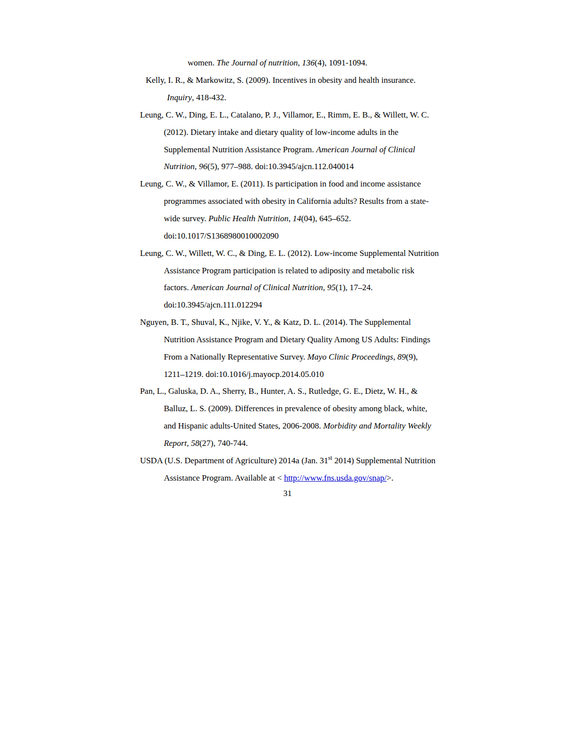women. The Journal of nutrition, 136(4), 1091-1094.
Kelly, I. R., & Markowitz, S. (2009). Incentives in obesity and health insurance. Inquiry, 418-432.
Leung, C. W., Ding, E. L., Catalano, P. J., Villamor, E., Rimm, E. B., & Willett, W. C. (2012). Dietary intake and dietary quality of low-income adults in the Supplemental Nutrition Assistance Program. American Journal of Clinical Nutrition, 96(5), 977–988. doi:10.3945/ajcn.112.040014
Leung, C. W., & Villamor, E. (2011). Is participation in food and income assistance programmes associated with obesity in California adults? Results from a state-wide survey. Public Health Nutrition, 14(04), 645–652. doi:10.1017/S1368980010002090
Leung, C. W., Willett, W. C., & Ding, E. L. (2012). Low-income Supplemental Nutrition Assistance Program participation is related to adiposity and metabolic risk factors. American Journal of Clinical Nutrition, 95(1), 17–24. doi:10.3945/ajcn.111.012294
Nguyen, B. T., Shuval, K., Njike, V. Y., & Katz, D. L. (2014). The Supplemental Nutrition Assistance Program and Dietary Quality Among US Adults: Findings From a Nationally Representative Survey. Mayo Clinic Proceedings, 89(9), 1211–1219. doi:10.1016/j.mayocp.2014.05.010
Pan, L., Galuska, D. A., Sherry, B., Hunter, A. S., Rutledge, G. E., Dietz, W. H., & Balluz, L. S. (2009). Differences in prevalence of obesity among black, white, and Hispanic adults-United States, 2006-2008. Morbidity and Mortality Weekly Report, 58(27), 740-744.
USDA (U.S. Department of Agriculture) 2014a (Jan. 31st 2014) Supplemental Nutrition Assistance Program. Available at < http://www.fns.usda.gov/snap/>.
31